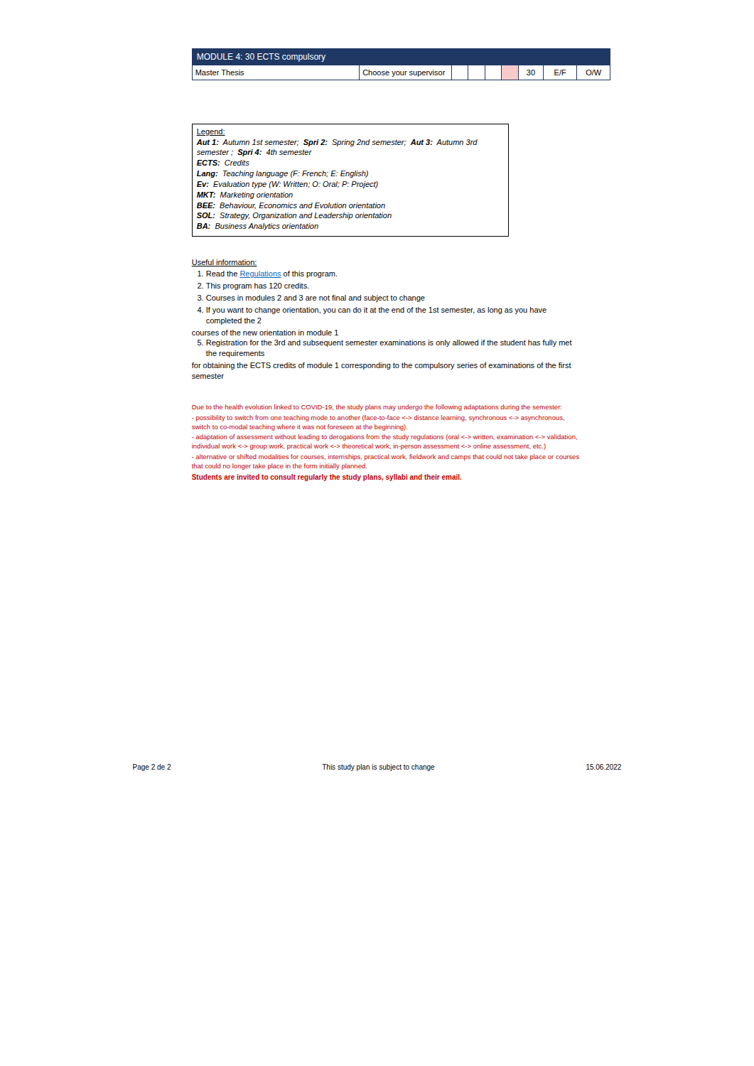| MODULE 4: 30 ECTS compulsory |
| Master Thesis | Choose your supervisor | | | | | 30 | E/F | O/W |
Legend:
Aut 1: Autumn 1st semester; Spri 2: Spring 2nd semester; Aut 3: Autumn 3rd semester ; Spri 4: 4th semester
ECTS: Credits
Lang: Teaching language (F: French; E: English)
Ev: Evaluation type (W: Written; O: Oral; P: Project)
MKT: Marketing orientation
BEE: Behaviour, Economics and Evolution orientation
SOL: Strategy, Organization and Leadership orientation
BA: Business Analytics orientation
Useful information:
Read the Regulations of this program.
This program has 120 credits.
Courses in modules 2 and 3 are not final and subject to change
If you want to change orientation, you can do it at the end of the 1st semester, as long as you have completed the 2
courses of the new orientation in module 1
Registration for the 3rd and subsequent semester examinations is only allowed if the student has fully met the requirements
for obtaining the ECTS credits of module 1 corresponding to the compulsory series of examinations of the first semester
Due to the health evolution linked to COVID-19, the study plans may undergo the following adaptations during the semester:
- possibility to switch from one teaching mode to another (face-to-face <-> distance learning, synchronous <-> asynchronous, switch to co-modal teaching where it was not foreseen at the beginning).
- adaptation of assessment without leading to derogations from the study regulations (oral <-> written, examination <-> validation, individual work <-> group work, practical work <-> theoretical work, in-person assessment <-> online assessment, etc.)
- alternative or shifted modalities for courses, internships, practical work, fieldwork and camps that could not take place or courses that could no longer take place in the form initially planned.
Students are invited to consult regularly the study plans, syllabi and their email.
Page 2 de 2
This study plan is subject to change
15.06.2022